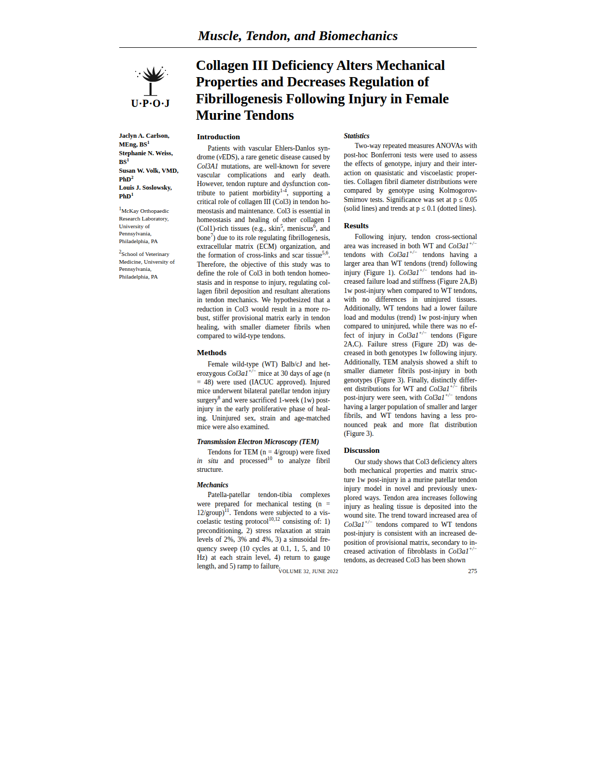Muscle, Tendon, and Biomechanics
U·P·O·J
Collagen III Deficiency Alters Mechanical Properties and Decreases Regulation of Fibrillogenesis Following Injury in Female Murine Tendons
Jaclyn A. Carlson, MEng, BS1
Stephanie N. Weiss, BS1
Susan W. Volk, VMD, PhD2
Louis J. Soslowsky, PhD1
1McKay Orthopaedic Research Laboratory, University of Pennsylvania, Philadelphia, PA
2School of Veterinary Medicine, University of Pennsylvania, Philadelphia, PA
Introduction
Patients with vascular Ehlers-Danlos syndrome (v EDS), a rare genetic disease caused by Col3A1 mutations, are well-known for severe vascular complications and early death. However, tendon rupture and dysfunction contribute to patient morbidity1-4, supporting a critical role of collagen III (Col3) in tendon homeostasis and maintenance. Col3 is essential in homeostasis and healing of other collagen I (Col1)-rich tissues (e.g., skin5, meniscus6, and bone7) due to its role regulating fibrillogenesis, extracellular matrix (ECM) organization, and the formation of cross-links and scar tissue5,6. Therefore, the objective of this study was to define the role of Col3 in both tendon homeostasis and in response to injury, regulating collagen fibril deposition and resultant alterations in tendon mechanics. We hypothesized that a reduction in Col3 would result in a more robust, stiffer provisional matrix early in tendon healing, with smaller diameter fibrils when compared to wild-type tendons.
Methods
Female wild-type (WT) Balb/cJ and heterozygous Col3a1+/− mice at 30 days of age (n = 48) were used (IACUC approved). Injured mice underwent bilateral patellar tendon injury surgery8 and were sacrificed 1-week (1w) post-injury in the early proliferative phase of healing. Uninjured sex, strain and age-matched mice were also examined.
Transmission Electron Microscopy (TEM)
Tendons for TEM (n = 4/group) were fixed in situ and processed10 to analyze fibril structure.
Mechanics
Patella-patellar tendon-tibia complexes were prepared for mechanical testing (n = 12/group)11. Tendons were subjected to a viscoelastic testing protocol10,12 consisting of: 1) preconditioning, 2) stress relaxation at strain levels of 2%, 3% and 4%, 3) a sinusoidal frequency sweep (10 cycles at 0.1, 1, 5, and 10 Hz) at each strain level, 4) return to gauge length, and 5) ramp to failure.
Statistics
Two-way repeated measures ANOVAs with post-hoc Bonferroni tests were used to assess the effects of genotype, injury and their interaction on quasistatic and viscoelastic properties. Collagen fibril diameter distributions were compared by genotype using Kolmogorov-Smirnov tests. Significance was set at p ≤ 0.05 (solid lines) and trends at p ≤ 0.1 (dotted lines).
Results
Following injury, tendon cross-sectional area was increased in both WT and Col3a1+/− tendons with Col3a1+/− tendons having a larger area than WT tendons (trend) following injury (Figure 1). Col3a1+/− tendons had increased failure load and stiffness (Figure 2A,B) 1w post-injury when compared to WT tendons, with no differences in uninjured tissues. Additionally, WT tendons had a lower failure load and modulus (trend) 1w post-injury when compared to uninjured, while there was no effect of injury in Col3a1+/− tendons (Figure 2A,C). Failure stress (Figure 2D) was decreased in both genotypes 1w following injury. Additionally, TEM analysis showed a shift to smaller diameter fibrils post-injury in both genotypes (Figure 3). Finally, distinctly different distributions for WT and Col3a1+/− fibrils post-injury were seen, with Col3a1+/− tendons having a larger population of smaller and larger fibrils, and WT tendons having a less pronounced peak and more flat distribution (Figure 3).
Discussion
Our study shows that Col3 deficiency alters both mechanical properties and matrix structure 1w post-injury in a murine patellar tendon injury model in novel and previously unexplored ways. Tendon area increases following injury as healing tissue is deposited into the wound site. The trend toward increased area of Col3a1+/− tendons compared to WT tendons post-injury is consistent with an increased deposition of provisional matrix, secondary to increased activation of fibroblasts in Col3a1+/− tendons, as decreased Col3 has been shown
VOLUME 32, JUNE 2022
275